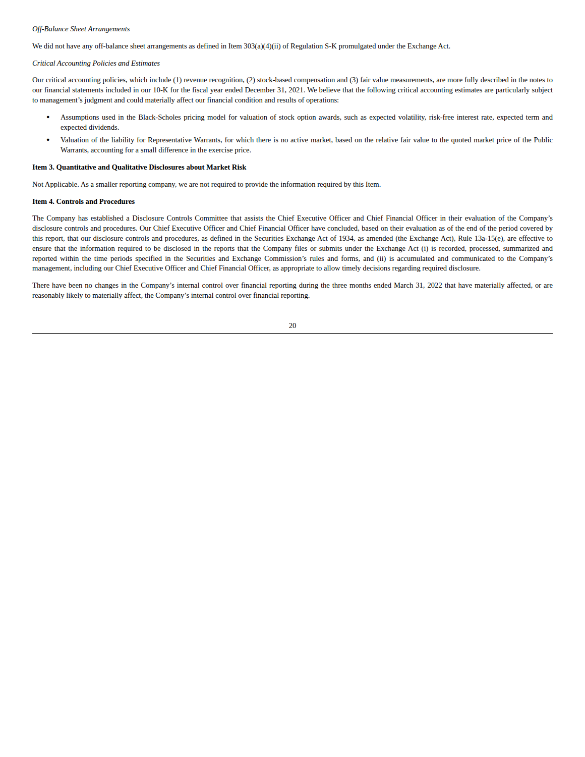Off-Balance Sheet Arrangements
We did not have any off-balance sheet arrangements as defined in Item 303(a)(4)(ii) of Regulation S-K promulgated under the Exchange Act.
Critical Accounting Policies and Estimates
Our critical accounting policies, which include (1) revenue recognition, (2) stock-based compensation and (3) fair value measurements, are more fully described in the notes to our financial statements included in our 10-K for the fiscal year ended December 31, 2021. We believe that the following critical accounting estimates are particularly subject to management’s judgment and could materially affect our financial condition and results of operations:
Assumptions used in the Black-Scholes pricing model for valuation of stock option awards, such as expected volatility, risk-free interest rate, expected term and expected dividends.
Valuation of the liability for Representative Warrants, for which there is no active market, based on the relative fair value to the quoted market price of the Public Warrants, accounting for a small difference in the exercise price.
Item 3. Quantitative and Qualitative Disclosures about Market Risk
Not Applicable. As a smaller reporting company, we are not required to provide the information required by this Item.
Item 4. Controls and Procedures
The Company has established a Disclosure Controls Committee that assists the Chief Executive Officer and Chief Financial Officer in their evaluation of the Company’s disclosure controls and procedures. Our Chief Executive Officer and Chief Financial Officer have concluded, based on their evaluation as of the end of the period covered by this report, that our disclosure controls and procedures, as defined in the Securities Exchange Act of 1934, as amended (the Exchange Act), Rule 13a-15(e), are effective to ensure that the information required to be disclosed in the reports that the Company files or submits under the Exchange Act (i) is recorded, processed, summarized and reported within the time periods specified in the Securities and Exchange Commission’s rules and forms, and (ii) is accumulated and communicated to the Company’s management, including our Chief Executive Officer and Chief Financial Officer, as appropriate to allow timely decisions regarding required disclosure.
There have been no changes in the Company’s internal control over financial reporting during the three months ended March 31, 2022 that have materially affected, or are reasonably likely to materially affect, the Company’s internal control over financial reporting.
20